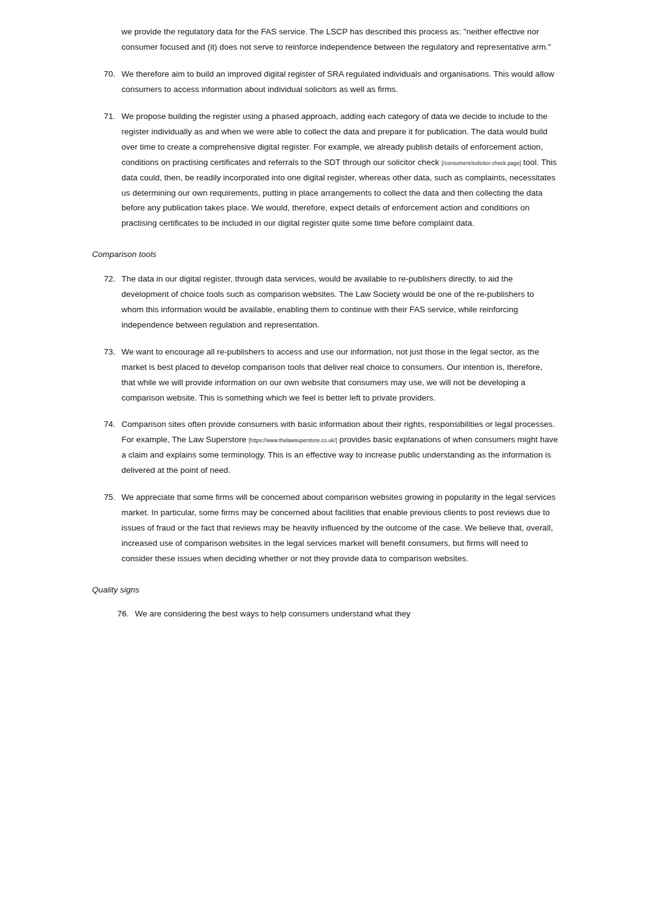we provide the regulatory data for the FAS service. The LSCP has described this process as: "neither effective nor consumer focused and (it) does not serve to reinforce independence between the regulatory and representative arm."
70. We therefore aim to build an improved digital register of SRA regulated individuals and organisations. This would allow consumers to access information about individual solicitors as well as firms.
71. We propose building the register using a phased approach, adding each category of data we decide to include to the register individually as and when we were able to collect the data and prepare it for publication. The data would build over time to create a comprehensive digital register. For example, we already publish details of enforcement action, conditions on practising certificates and referrals to the SDT through our solicitor check [/consumers/solicitor-check.page] tool. This data could, then, be readily incorporated into one digital register, whereas other data, such as complaints, necessitates us determining our own requirements, putting in place arrangements to collect the data and then collecting the data before any publication takes place. We would, therefore, expect details of enforcement action and conditions on practising certificates to be included in our digital register quite some time before complaint data.
Comparison tools
72. The data in our digital register, through data services, would be available to re-publishers directly, to aid the development of choice tools such as comparison websites. The Law Society would be one of the re-publishers to whom this information would be available, enabling them to continue with their FAS service, while reinforcing independence between regulation and representation.
73. We want to encourage all re-publishers to access and use our information, not just those in the legal sector, as the market is best placed to develop comparison tools that deliver real choice to consumers. Our intention is, therefore, that while we will provide information on our own website that consumers may use, we will not be developing a comparison website. This is something which we feel is better left to private providers.
74. Comparison sites often provide consumers with basic information about their rights, responsibilities or legal processes. For example, The Law Superstore [https://www.thelawsuperstore.co.uk/] provides basic explanations of when consumers might have a claim and explains some terminology. This is an effective way to increase public understanding as the information is delivered at the point of need.
75. We appreciate that some firms will be concerned about comparison websites growing in popularity in the legal services market. In particular, some firms may be concerned about facilities that enable previous clients to post reviews due to issues of fraud or the fact that reviews may be heavily influenced by the outcome of the case. We believe that, overall, increased use of comparison websites in the legal services market will benefit consumers, but firms will need to consider these issues when deciding whether or not they provide data to comparison websites.
Quality signs
76. We are considering the best ways to help consumers understand what they